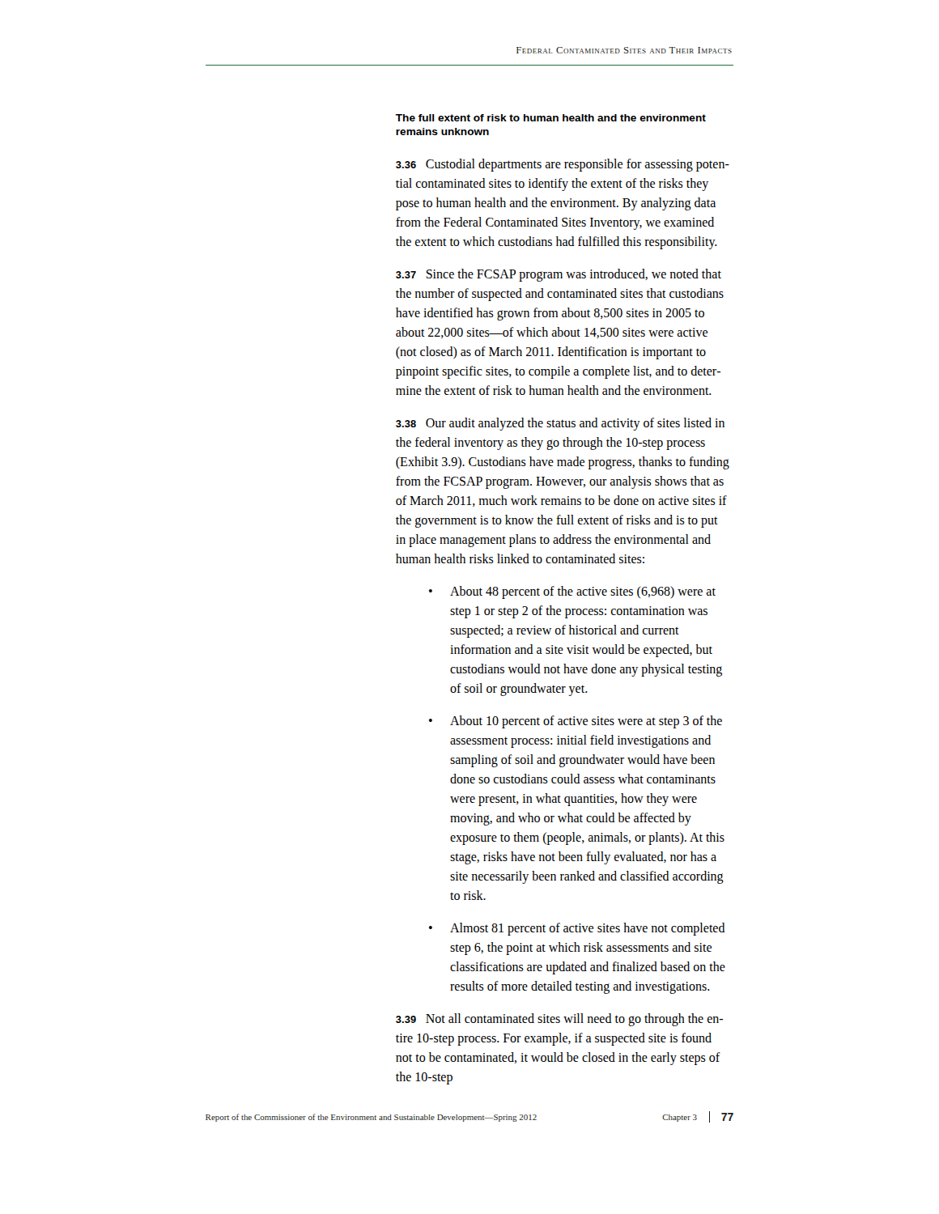Federal Contaminated Sites and Their Impacts
The full extent of risk to human health and the environment remains unknown
3.36 Custodial departments are responsible for assessing potential contaminated sites to identify the extent of the risks they pose to human health and the environment. By analyzing data from the Federal Contaminated Sites Inventory, we examined the extent to which custodians had fulfilled this responsibility.
3.37 Since the FCSAP program was introduced, we noted that the number of suspected and contaminated sites that custodians have identified has grown from about 8,500 sites in 2005 to about 22,000 sites—of which about 14,500 sites were active (not closed) as of March 2011. Identification is important to pinpoint specific sites, to compile a complete list, and to determine the extent of risk to human health and the environment.
3.38 Our audit analyzed the status and activity of sites listed in the federal inventory as they go through the 10-step process (Exhibit 3.9). Custodians have made progress, thanks to funding from the FCSAP program. However, our analysis shows that as of March 2011, much work remains to be done on active sites if the government is to know the full extent of risks and is to put in place management plans to address the environmental and human health risks linked to contaminated sites:
About 48 percent of the active sites (6,968) were at step 1 or step 2 of the process: contamination was suspected; a review of historical and current information and a site visit would be expected, but custodians would not have done any physical testing of soil or groundwater yet.
About 10 percent of active sites were at step 3 of the assessment process: initial field investigations and sampling of soil and groundwater would have been done so custodians could assess what contaminants were present, in what quantities, how they were moving, and who or what could be affected by exposure to them (people, animals, or plants). At this stage, risks have not been fully evaluated, nor has a site necessarily been ranked and classified according to risk.
Almost 81 percent of active sites have not completed step 6, the point at which risk assessments and site classifications are updated and finalized based on the results of more detailed testing and investigations.
3.39 Not all contaminated sites will need to go through the entire 10-step process. For example, if a suspected site is found not to be contaminated, it would be closed in the early steps of the 10-step
Report of the Commissioner of the Environment and Sustainable Development—Spring 2012
Chapter 3 77